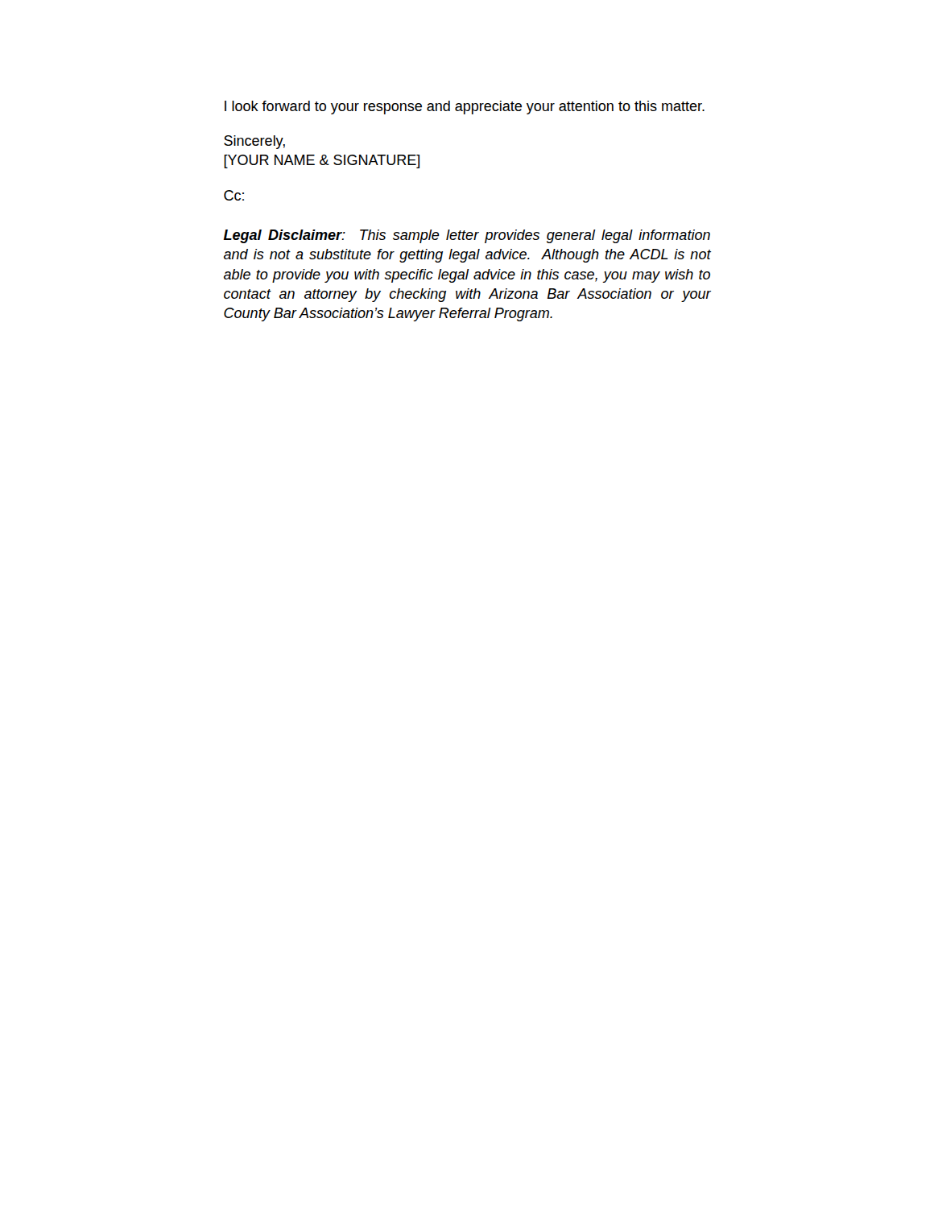I look forward to your response and appreciate your attention to this matter.
Sincerely, [YOUR NAME & SIGNATURE]
Cc:
Legal Disclaimer: This sample letter provides general legal information and is not a substitute for getting legal advice. Although the ACDL is not able to provide you with specific legal advice in this case, you may wish to contact an attorney by checking with Arizona Bar Association or your County Bar Association’s Lawyer Referral Program.